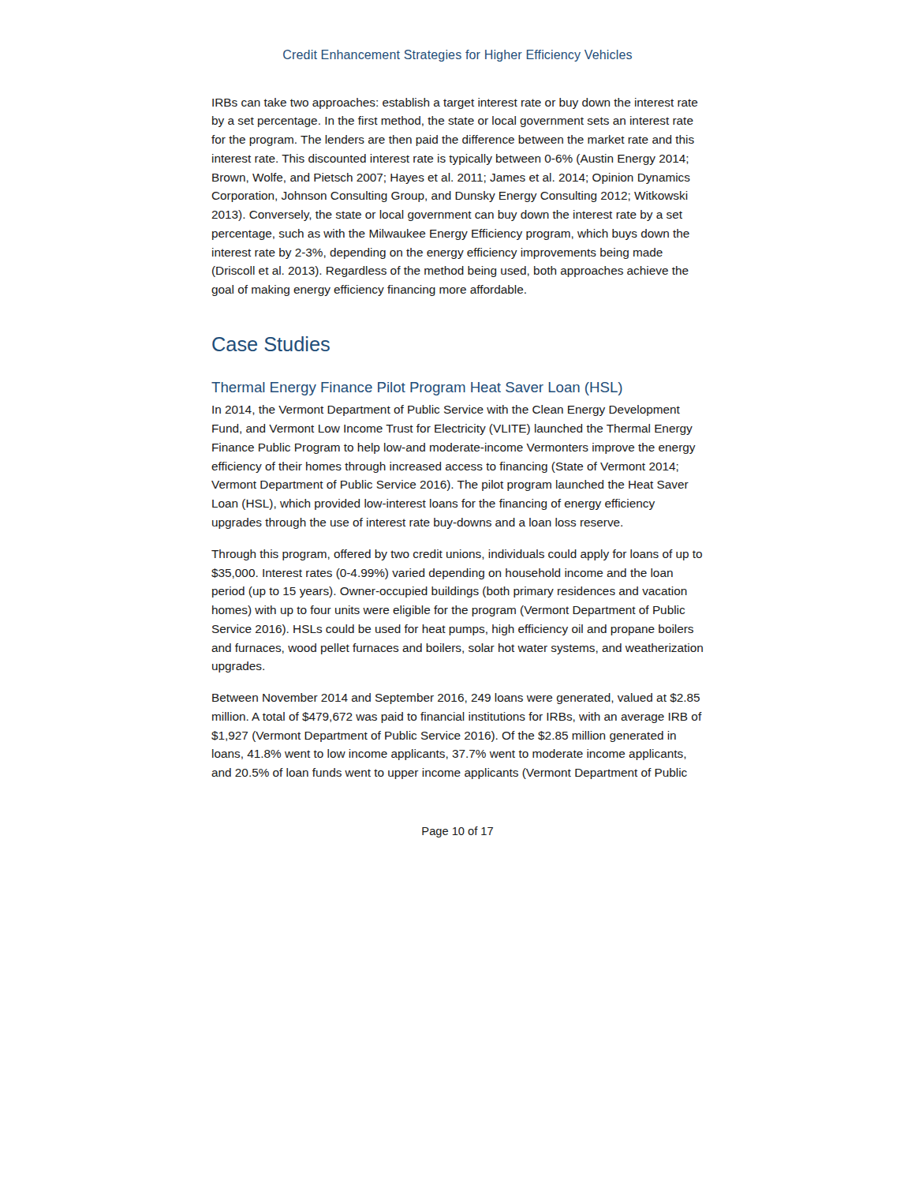Credit Enhancement Strategies for Higher Efficiency Vehicles
IRBs can take two approaches: establish a target interest rate or buy down the interest rate by a set percentage. In the first method, the state or local government sets an interest rate for the program. The lenders are then paid the difference between the market rate and this interest rate. This discounted interest rate is typically between 0-6% (Austin Energy 2014; Brown, Wolfe, and Pietsch 2007; Hayes et al. 2011; James et al. 2014; Opinion Dynamics Corporation, Johnson Consulting Group, and Dunsky Energy Consulting 2012; Witkowski 2013). Conversely, the state or local government can buy down the interest rate by a set percentage, such as with the Milwaukee Energy Efficiency program, which buys down the interest rate by 2-3%, depending on the energy efficiency improvements being made (Driscoll et al. 2013). Regardless of the method being used, both approaches achieve the goal of making energy efficiency financing more affordable.
Case Studies
Thermal Energy Finance Pilot Program Heat Saver Loan (HSL)
In 2014, the Vermont Department of Public Service with the Clean Energy Development Fund, and Vermont Low Income Trust for Electricity (VLITE) launched the Thermal Energy Finance Public Program to help low-and moderate-income Vermonters improve the energy efficiency of their homes through increased access to financing (State of Vermont 2014; Vermont Department of Public Service 2016). The pilot program launched the Heat Saver Loan (HSL), which provided low-interest loans for the financing of energy efficiency upgrades through the use of interest rate buy-downs and a loan loss reserve.
Through this program, offered by two credit unions, individuals could apply for loans of up to $35,000. Interest rates (0-4.99%) varied depending on household income and the loan period (up to 15 years). Owner-occupied buildings (both primary residences and vacation homes) with up to four units were eligible for the program (Vermont Department of Public Service 2016). HSLs could be used for heat pumps, high efficiency oil and propane boilers and furnaces, wood pellet furnaces and boilers, solar hot water systems, and weatherization upgrades.
Between November 2014 and September 2016, 249 loans were generated, valued at $2.85 million. A total of $479,672 was paid to financial institutions for IRBs, with an average IRB of $1,927 (Vermont Department of Public Service 2016). Of the $2.85 million generated in loans, 41.8% went to low income applicants, 37.7% went to moderate income applicants, and 20.5% of loan funds went to upper income applicants (Vermont Department of Public
Page 10 of 17